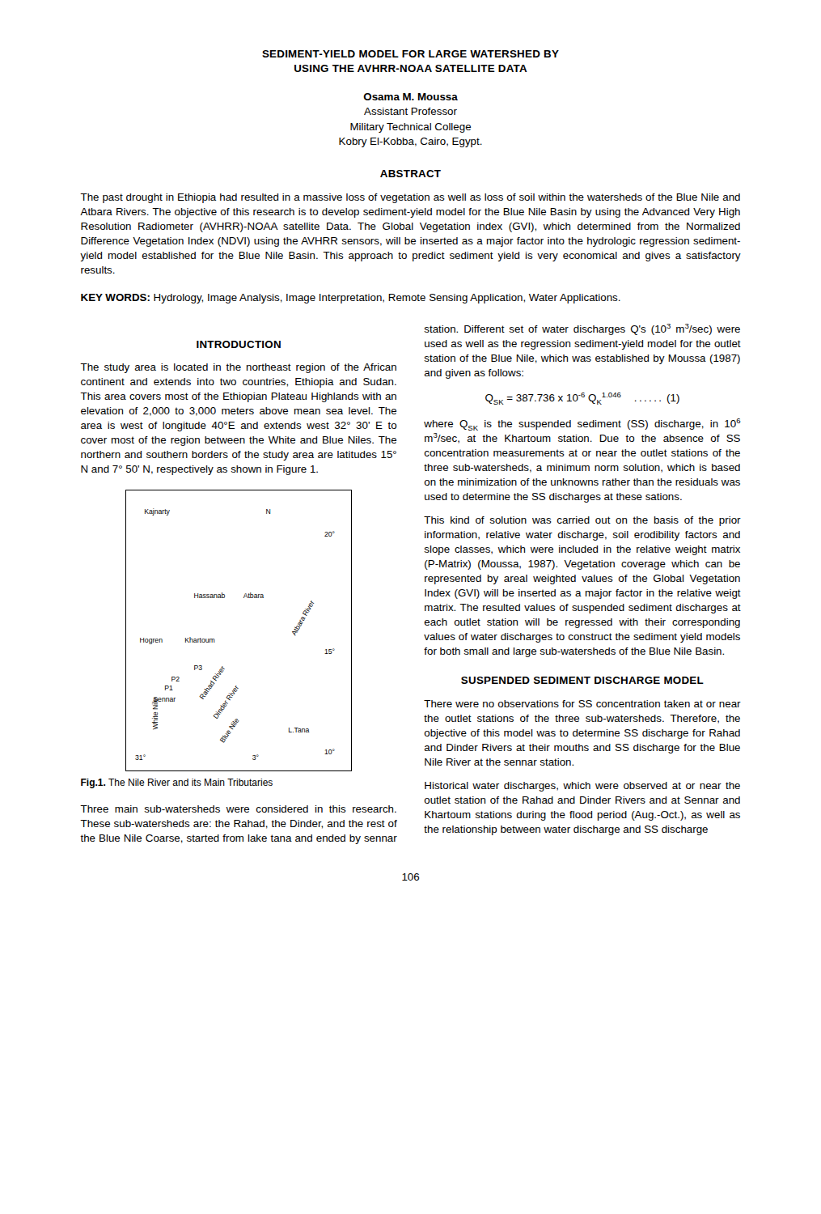Sediment-Yield Model for Large Watershed by
Using the AVHRR-NOAA Satellite Data
Osama M. Moussa
Assistant Professor
Military Technical College
Kobry El-Kobba, Cairo, Egypt.
Abstract
The past drought in Ethiopia had resulted in a massive loss of vegetation as well as loss of soil within the watersheds of the Blue Nile and Atbara Rivers. The objective of this research is to develop sediment-yield model for the Blue Nile Basin by using the Advanced Very High Resolution Radiometer (AVHRR)-NOAA satellite Data. The Global Vegetation index (GVI), which determined from the Normalized Difference Vegetation Index (NDVI) using the AVHRR sensors, will be inserted as a major factor into the hydrologic regression sediment-yield model established for the Blue Nile Basin. This approach to predict sediment yield is very economical and gives a satisfactory results.
Key Words: Hydrology, Image Analysis, Image Interpretation, Remote Sensing Application, Water Applications.
Introduction
The study area is located in the northeast region of the African continent and extends into two countries, Ethiopia and Sudan. This area covers most of the Ethiopian Plateau Highlands with an elevation of 2,000 to 3,000 meters above mean sea level. The area is west of longitude 40°E and extends west 32° 30' E to cover most of the region between the White and Blue Niles. The northern and southern borders of the study area are latitudes 15° N and 7° 50' N, respectively as shown in Figure 1.
Kajnarty N 20° Hassanab Atbara Atbara River Hogren Khartoum 15° P3 P2 P1 Rahad River Sennar Dinder River White Nile Blue Nile L.Tana 31° 3° 10°
Fig.1. The Nile River and its Main Tributaries
Three main sub-watersheds were considered in this research. These sub-watersheds are: the Rahad, the Dinder, and the rest of the Blue Nile Coarse, started from lake tana and ended by sennar station. Different set of water discharges Q's (103 m3/sec) were used as well as the regression sediment-yield model for the outlet station of the Blue Nile, which was established by Moussa (1987) and given as follows:
QSK = 387.736 x 10-6 QK1.046 ...... (1)
where QSK is the suspended sediment (SS) discharge, in 106 m3/sec, at the Khartoum station. Due to the absence of SS concentration measurements at or near the outlet stations of the three sub-watersheds, a minimum norm solution, which is based on the minimization of the unknowns rather than the residuals was used to determine the SS discharges at these sations.
This kind of solution was carried out on the basis of the prior information, relative water discharge, soil erodibility factors and slope classes, which were included in the relative weight matrix (P-Matrix) (Moussa, 1987). Vegetation coverage which can be represented by areal weighted values of the Global Vegetation Index (GVI) will be inserted as a major factor in the relative weigt matrix. The resulted values of suspended sediment discharges at each outlet station will be regressed with their corresponding values of water discharges to construct the sediment yield models for both small and large sub-watersheds of the Blue Nile Basin.
Suspended Sediment Discharge Model
There were no observations for SS concentration taken at or near the outlet stations of the three sub-watersheds. Therefore, the objective of this model was to determine SS discharge for Rahad and Dinder Rivers at their mouths and SS discharge for the Blue Nile River at the sennar station.
Historical water discharges, which were observed at or near the outlet station of the Rahad and Dinder Rivers and at Sennar and Khartoum stations during the flood period (Aug.-Oct.), as well as the relationship between water discharge and SS discharge
106